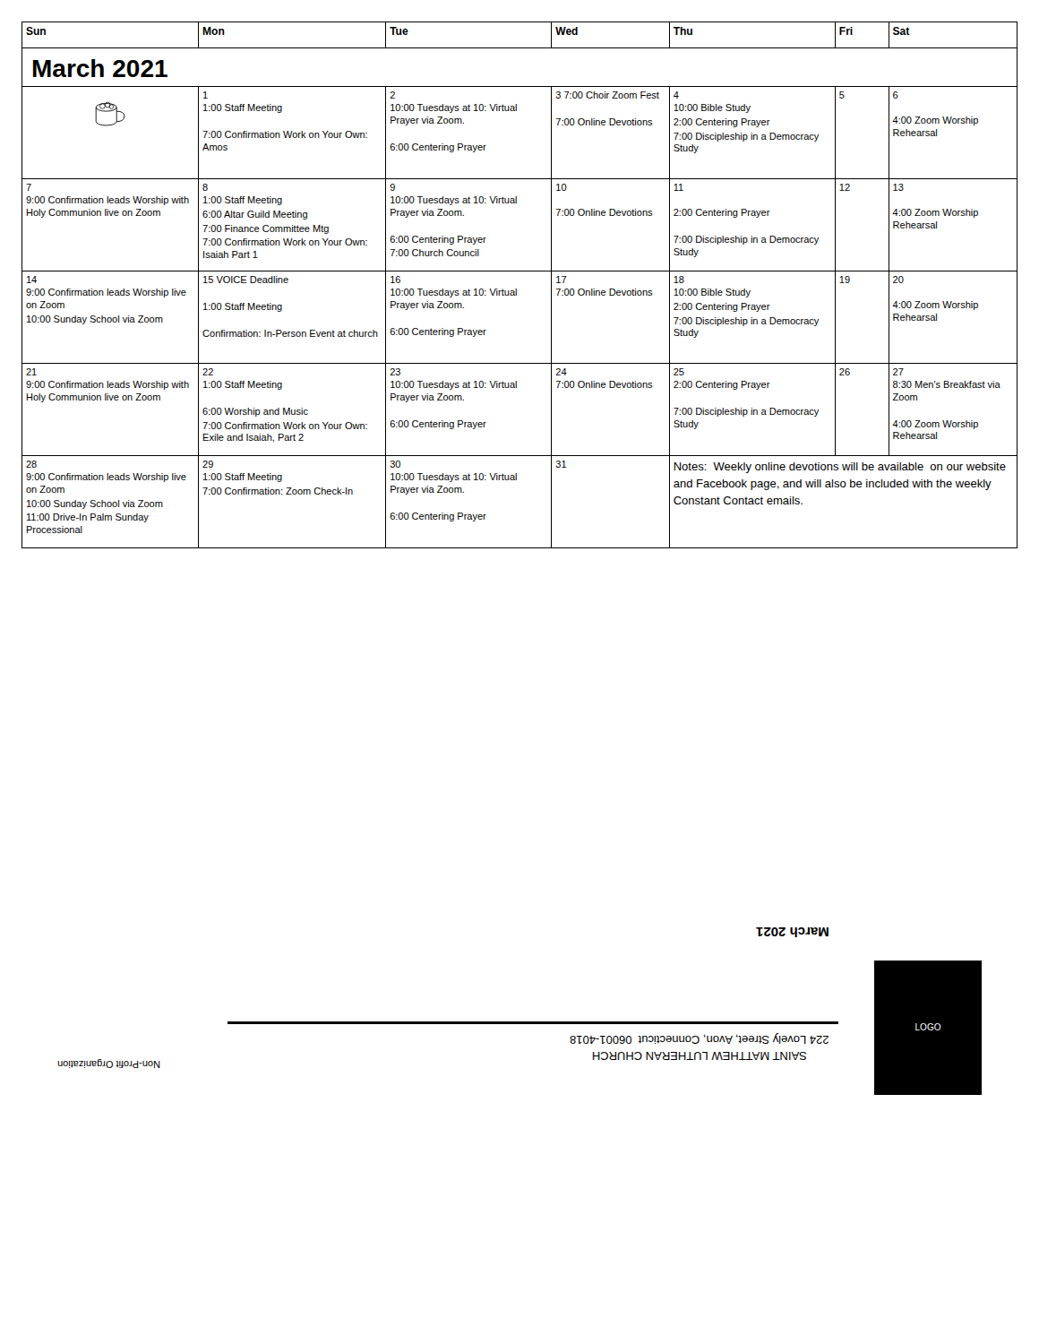| Sun | Mon | Tue | Wed | Thu | Fri | Sat |
| --- | --- | --- | --- | --- | --- | --- |
| March 2021 |
| | 1 1:00 Staff Meeting 7:00 Confirmation Work on Your Own: Amos | 2 10:00 Tuesdays at 10: Virtual Prayer via Zoom. 6:00 Centering Prayer | 3 7:00 Choir Zoom Fest 7:00 Online Devotions | 4 10:00 Bible Study 2:00 Centering Prayer 7:00 Discipleship in a Democracy Study | 5 | 6 4:00 Zoom Worship Rehearsal |
| 7 9:00 Confirmation leads Worship with Holy Communion live on Zoom | 8 1:00 Staff Meeting 6:00 Altar Guild Meeting 7:00 Finance Committee Mtg 7:00 Confirmation Work on Your Own: Isaiah Part 1 | 9 10:00 Tuesdays at 10: Virtual Prayer via Zoom. 6:00 Centering Prayer 7:00 Church Council | 10 7:00 Online Devotions | 11 2:00 Centering Prayer 7:00 Discipleship in a Democracy Study | 12 | 13 4:00 Zoom Worship Rehearsal |
| 14 9:00 Confirmation leads Worship live on Zoom 10:00 Sunday School via Zoom | 15 VOICE Deadline 1:00 Staff Meeting Confirmation: In-Person Event at church | 16 10:00 Tuesdays at 10: Virtual Prayer via Zoom. 6:00 Centering Prayer | 17 7:00 Online Devotions | 18 10:00 Bible Study 2:00 Centering Prayer 7:00 Discipleship in a Democracy Study | 19 | 20 4:00 Zoom Worship Rehearsal |
| 21 9:00 Confirmation leads Worship with Holy Communion live on Zoom | 22 1:00 Staff Meeting 6:00 Worship and Music 7:00 Confirmation Work on Your Own: Exile and Isaiah, Part 2 | 23 10:00 Tuesdays at 10: Virtual Prayer via Zoom. 6:00 Centering Prayer | 24 7:00 Online Devotions | 25 2:00 Centering Prayer 7:00 Discipleship in a Democracy Study | 26 | 27 8:30 Men's Breakfast via Zoom 4:00 Zoom Worship Rehearsal |
| 28 9:00 Confirmation leads Worship live on Zoom 10:00 Sunday School via Zoom 11:00 Drive-In Palm Sunday Processional | 29 1:00 Staff Meeting 7:00 Confirmation: Zoom Check-In | 30 10:00 Tuesdays at 10: Virtual Prayer via Zoom. 6:00 Centering Prayer | 31 | Notes: Weekly online devotions will be available on our website and Facebook page, and will also be included with the weekly Constant Contact emails. |
March 2021
SAINT MATTHEW LUTHERAN CHURCH
224 Lovely Street, Avon, Connecticut 06001-4018
Non-Profit Organization
LOGO